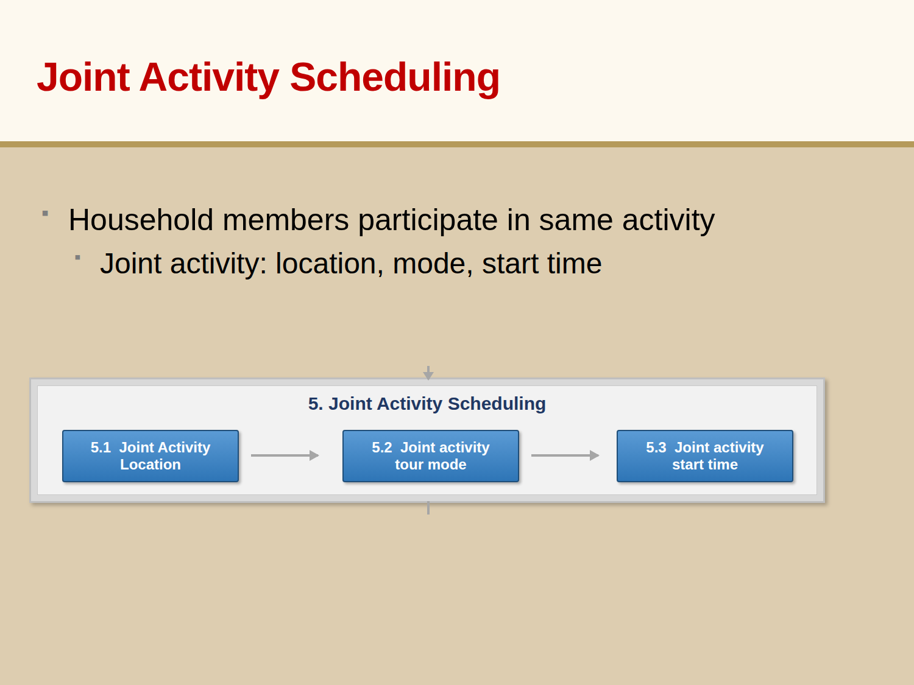Joint Activity Scheduling
Household members participate in same activity
Joint activity: location, mode, start time
5. Joint Activity Scheduling
5.1 Joint Activity
Location
5.2 Joint activity
tour mode
5.3 Joint activity
start time